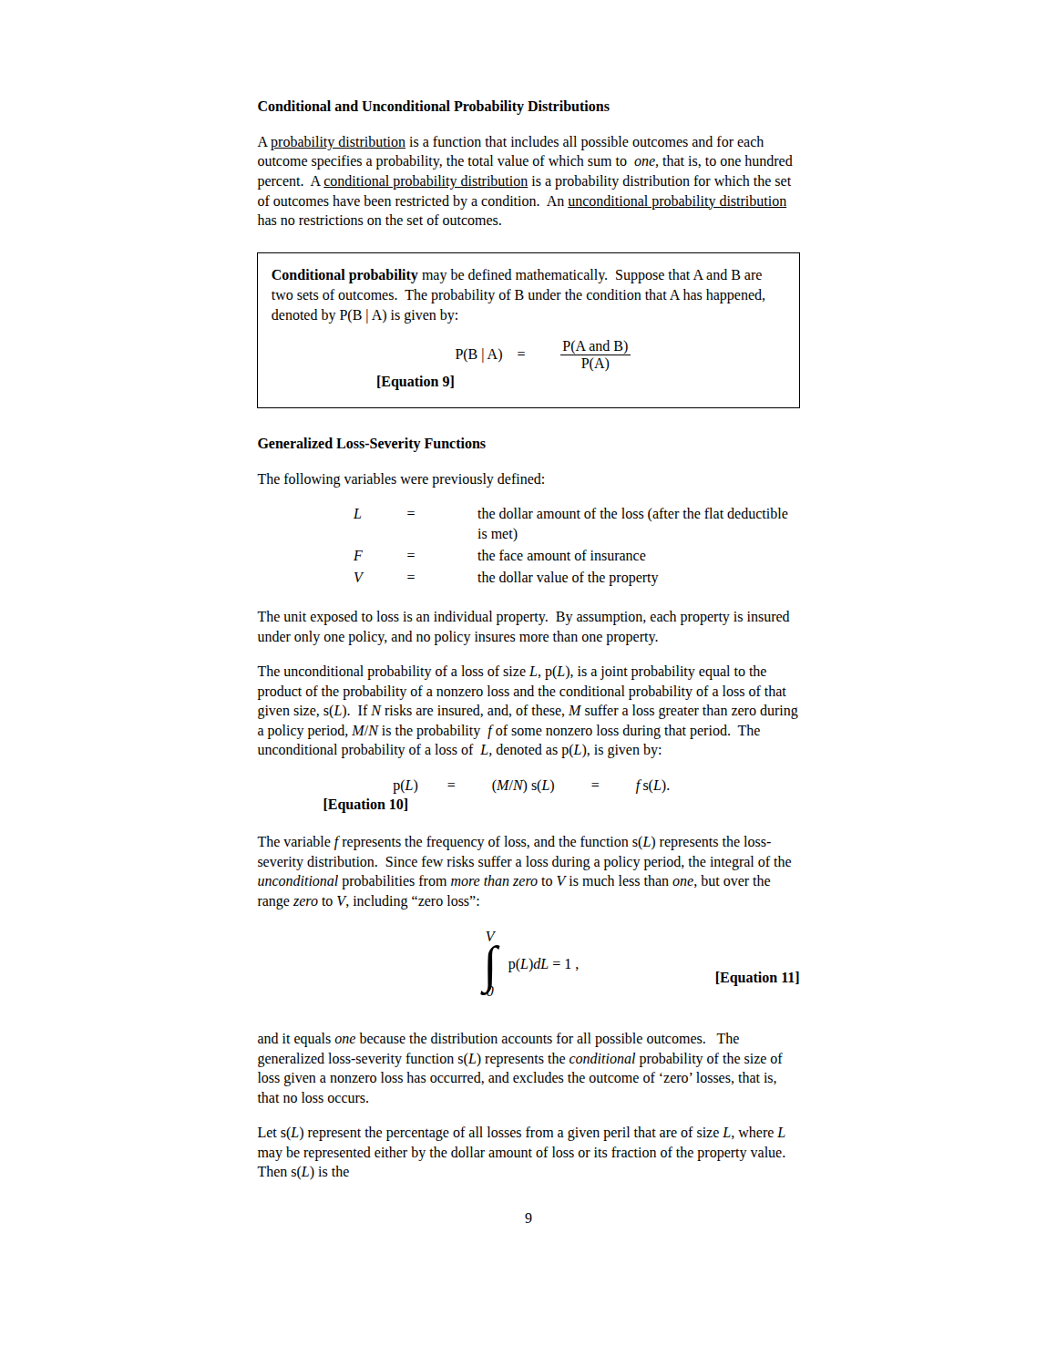Conditional and Unconditional Probability Distributions
A probability distribution is a function that includes all possible outcomes and for each outcome specifies a probability, the total value of which sum to one, that is, to one hundred percent. A conditional probability distribution is a probability distribution for which the set of outcomes have been restricted by a condition. An unconditional probability distribution has no restrictions on the set of outcomes.
Conditional probability may be defined mathematically. Suppose that A and B are two sets of outcomes. The probability of B under the condition that A has happened, denoted by P(B | A) is given by:
P(B | A) = P(A and B) P(A) [Equation 9]
Generalized Loss-Severity Functions
The following variables were previously defined:
| L | = | the dollar amount of the loss (after the flat deductible is met) |
| F | = | the face amount of insurance |
| V | = | the dollar value of the property |
The unit exposed to loss is an individual property. By assumption, each property is insured under only one policy, and no policy insures more than one property.
The unconditional probability of a loss of size L, p(L), is a joint probability equal to the product of the probability of a nonzero loss and the conditional probability of a loss of that given size, s(L). If N risks are insured, and, of these, M suffer a loss greater than zero during a policy period, M/N is the probability f of some nonzero loss during that period. The unconditional probability of a loss of L, denoted as p(L), is given by:
p(L) = (M/N) s(L) = f s(L). [Equation 10]
The variable f represents the frequency of loss, and the function s(L) represents the loss-severity distribution. Since few risks suffer a loss during a policy period, the integral of the unconditional probabilities from more than zero to V is much less than one, but over the range zero to V, including “zero loss”:
V ∫ 0 p(L)dL = 1 , [Equation 11]
and it equals one because the distribution accounts for all possible outcomes. The generalized loss-severity function s(L) represents the conditional probability of the size of loss given a nonzero loss has occurred, and excludes the outcome of ‘zero’ losses, that is, that no loss occurs.
Let s(L) represent the percentage of all losses from a given peril that are of size L, where L may be represented either by the dollar amount of loss or its fraction of the property value. Then s(L) is the
9